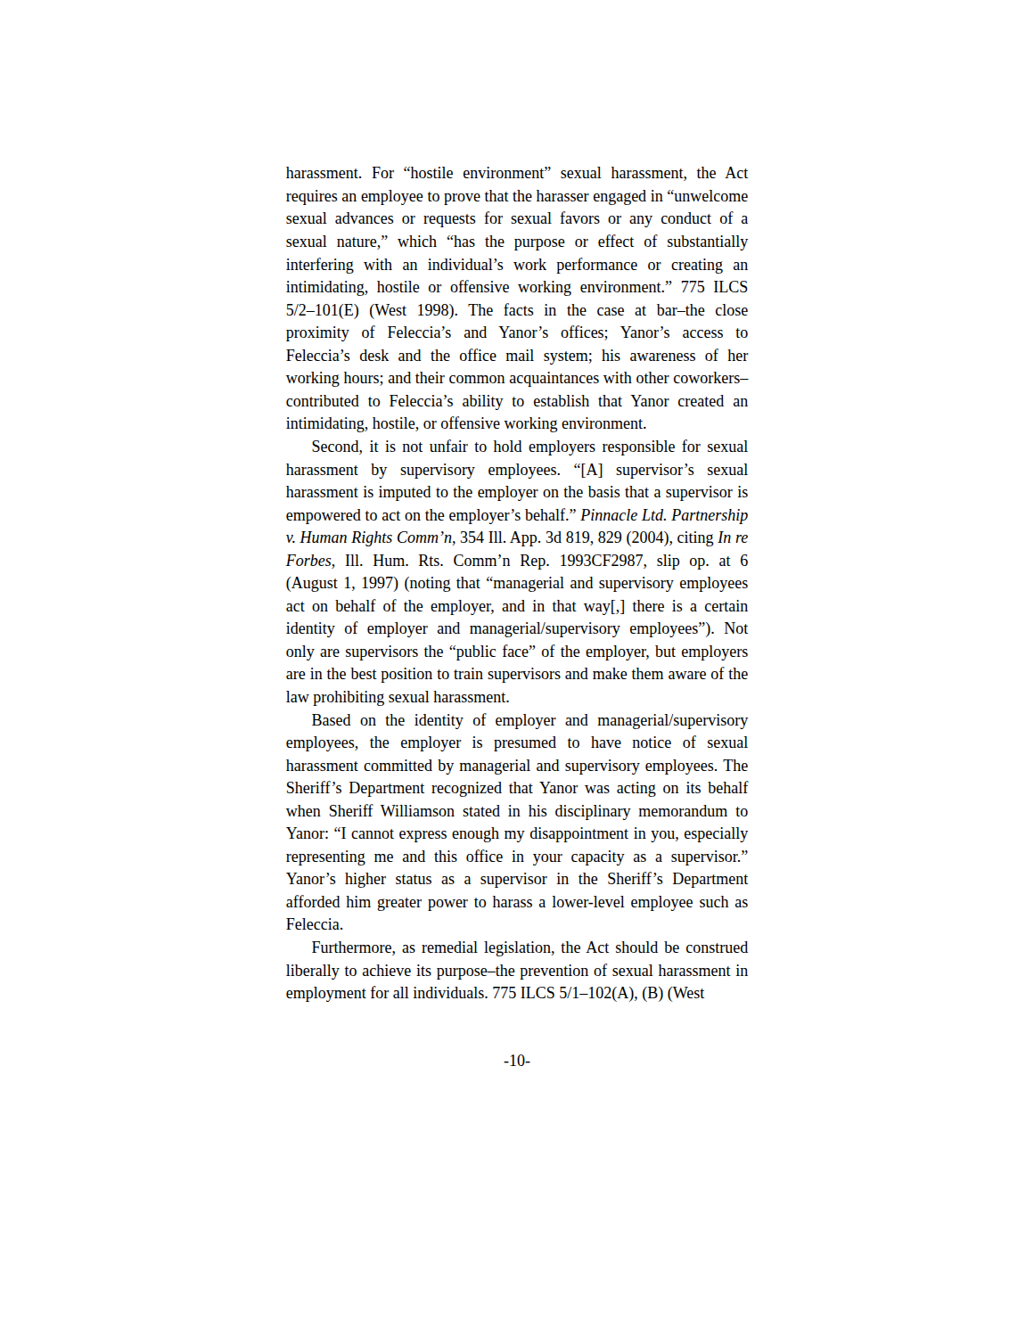harassment. For “hostile environment” sexual harassment, the Act requires an employee to prove that the harasser engaged in “unwelcome sexual advances or requests for sexual favors or any conduct of a sexual nature,” which “has the purpose or effect of substantially interfering with an individual’s work performance or creating an intimidating, hostile or offensive working environment.” 775 ILCS 5/2–101(E) (West 1998). The facts in the case at bar–the close proximity of Feleccia’s and Yanor’s offices; Yanor’s access to Feleccia’s desk and the office mail system; his awareness of her working hours; and their common acquaintances with other coworkers–contributed to Feleccia’s ability to establish that Yanor created an intimidating, hostile, or offensive working environment.
Second, it is not unfair to hold employers responsible for sexual harassment by supervisory employees. “[A] supervisor’s sexual harassment is imputed to the employer on the basis that a supervisor is empowered to act on the employer’s behalf.” Pinnacle Ltd. Partnership v. Human Rights Comm’n, 354 Ill. App. 3d 819, 829 (2004), citing In re Forbes, Ill. Hum. Rts. Comm’n Rep. 1993CF2987, slip op. at 6 (August 1, 1997) (noting that “managerial and supervisory employees act on behalf of the employer, and in that way[,] there is a certain identity of employer and managerial/supervisory employees”). Not only are supervisors the “public face” of the employer, but employers are in the best position to train supervisors and make them aware of the law prohibiting sexual harassment.
Based on the identity of employer and managerial/supervisory employees, the employer is presumed to have notice of sexual harassment committed by managerial and supervisory employees. The Sheriff’s Department recognized that Yanor was acting on its behalf when Sheriff Williamson stated in his disciplinary memorandum to Yanor: “I cannot express enough my disappointment in you, especially representing me and this office in your capacity as a supervisor.” Yanor’s higher status as a supervisor in the Sheriff’s Department afforded him greater power to harass a lower-level employee such as Feleccia.
Furthermore, as remedial legislation, the Act should be construed liberally to achieve its purpose–the prevention of sexual harassment in employment for all individuals. 775 ILCS 5/1–102(A), (B) (West
-10-